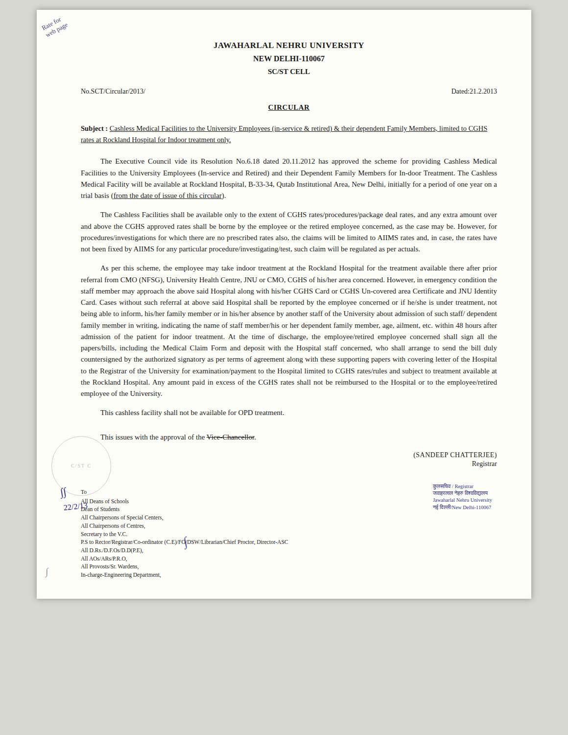Rate for
web page
JAWAHARLAL NEHRU UNIVERSITY
NEW DELHI-110067
SC/ST CELL
No.SCT/Circular/2013/ Dated:21.2.2013
CIRCULAR
Subject : Cashless Medical Facilities to the University Employees (in-service & retired) & their dependent Family Members, limited to CGHS rates at Rockland Hospital for Indoor treatment only.
The Executive Council vide its Resolution No.6.18 dated 20.11.2012 has approved the scheme for providing Cashless Medical Facilities to the University Employees (In-service and Retired) and their Dependent Family Members for In-door Treatment. The Cashless Medical Facility will be available at Rockland Hospital, B-33-34, Qutab Institutional Area, New Delhi, initially for a period of one year on a trial basis (from the date of issue of this circular).
The Cashless Facilities shall be available only to the extent of CGHS rates/procedures/package deal rates, and any extra amount over and above the CGHS approved rates shall be borne by the employee or the retired employee concerned, as the case may be. However, for procedures/investigations for which there are no prescribed rates also, the claims will be limited to AIIMS rates and, in case, the rates have not been fixed by AIIMS for any particular procedure/investigating/test, such claim will be regulated as per actuals.
As per this scheme, the employee may take indoor treatment at the Rockland Hospital for the treatment available there after prior referral from CMO (NFSG), University Health Centre, JNU or CMO, CGHS of his/her area concerned. However, in emergency condition the staff member may approach the above said Hospital along with his/her CGHS Card or CGHS Un-covered area Certificate and JNU Identity Card. Cases without such referral at above said Hospital shall be reported by the employee concerned or if he/she is under treatment, not being able to inform, his/her family member or in his/her absence by another staff of the University about admission of such staff/ dependent family member in writing, indicating the name of staff member/his or her dependent family member, age, ailment, etc. within 48 hours after admission of the patient for indoor treatment. At the time of discharge, the employee/retired employee concerned shall sign all the papers/bills, including the Medical Claim Form and deposit with the Hospital staff concerned, who shall arrange to send the bill duly countersigned by the authorized signatory as per terms of agreement along with these supporting papers with covering letter of the Hospital to the Registrar of the University for examination/payment to the Hospital limited to CGHS rates/rules and subject to treatment available at the Rockland Hospital. Any amount paid in excess of the CGHS rates shall not be reimbursed to the Hospital or to the employee/retired employee of the University.
This cashless facility shall not be available for OPD treatment.
This issues with the approval of the Vice-Chancellor.
C/ST C
∫∫
22/2/13
(SANDEEP CHATTERJEE)
Registrar
कुलसचिव / Registrar
जवाहरलाल नेहरु विश्वविद्यालय
Jawaharlal Nehru University
नई दिल्ली/New Delhi-110067
To
All Deans of Schools
Dean of Students
All Chairpersons of Special Centers,
All Chairpersons of Centres,
Secretary to the V.C.
P.S to Rector/Registrar/Co-ordinator (C.E)/FO/DSW/Librarian/Chief Proctor, Director-ASC
All D.Rs./D.F.Os/D.D(P.E),
All AOs/ARs/P.R.O,
All Provosts/Sr. Wardens,
In-charge-Engineering Department,
∫
∫